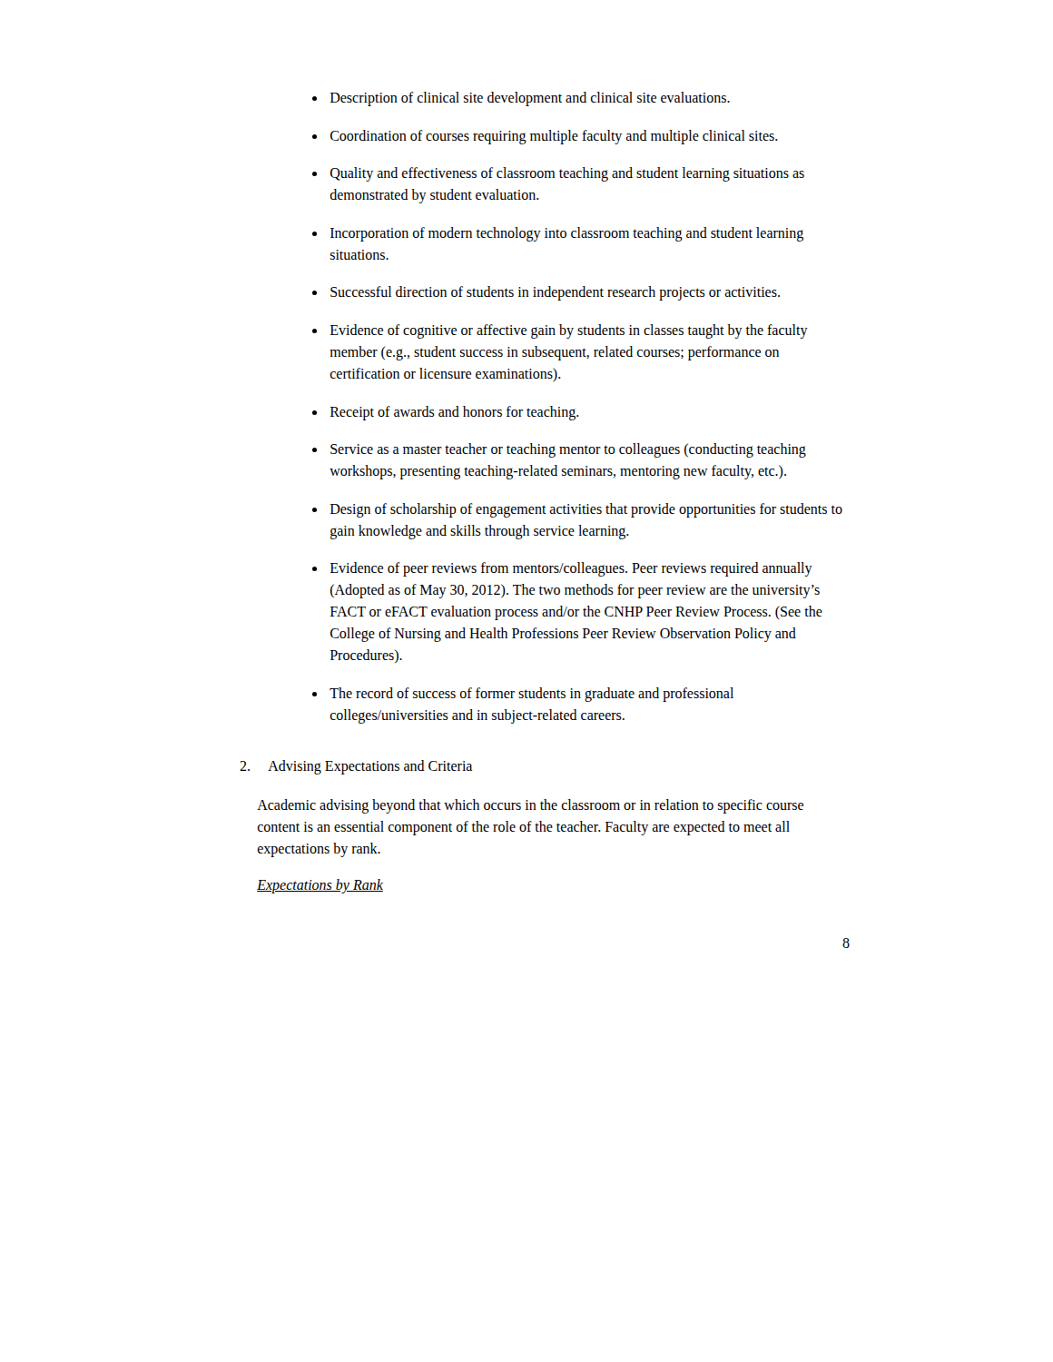Description of clinical site development and clinical site evaluations.
Coordination of courses requiring multiple faculty and multiple clinical sites.
Quality and effectiveness of classroom teaching and student learning situations as demonstrated by student evaluation.
Incorporation of modern technology into classroom teaching and student learning situations.
Successful direction of students in independent research projects or activities.
Evidence of cognitive or affective gain by students in classes taught by the faculty member (e.g., student success in subsequent, related courses; performance on certification or licensure examinations).
Receipt of awards and honors for teaching.
Service as a master teacher or teaching mentor to colleagues (conducting teaching workshops, presenting teaching-related seminars, mentoring new faculty, etc.).
Design of scholarship of engagement activities that provide opportunities for students to gain knowledge and skills through service learning.
Evidence of peer reviews from mentors/colleagues. Peer reviews required annually (Adopted as of May 30, 2012). The two methods for peer review are the university’s FACT or eFACT evaluation process and/or the CNHP Peer Review Process. (See the College of Nursing and Health Professions Peer Review Observation Policy and Procedures).
The record of success of former students in graduate and professional colleges/universities and in subject-related careers.
2. Advising Expectations and Criteria
Academic advising beyond that which occurs in the classroom or in relation to specific course content is an essential component of the role of the teacher. Faculty are expected to meet all expectations by rank.
Expectations by Rank
8